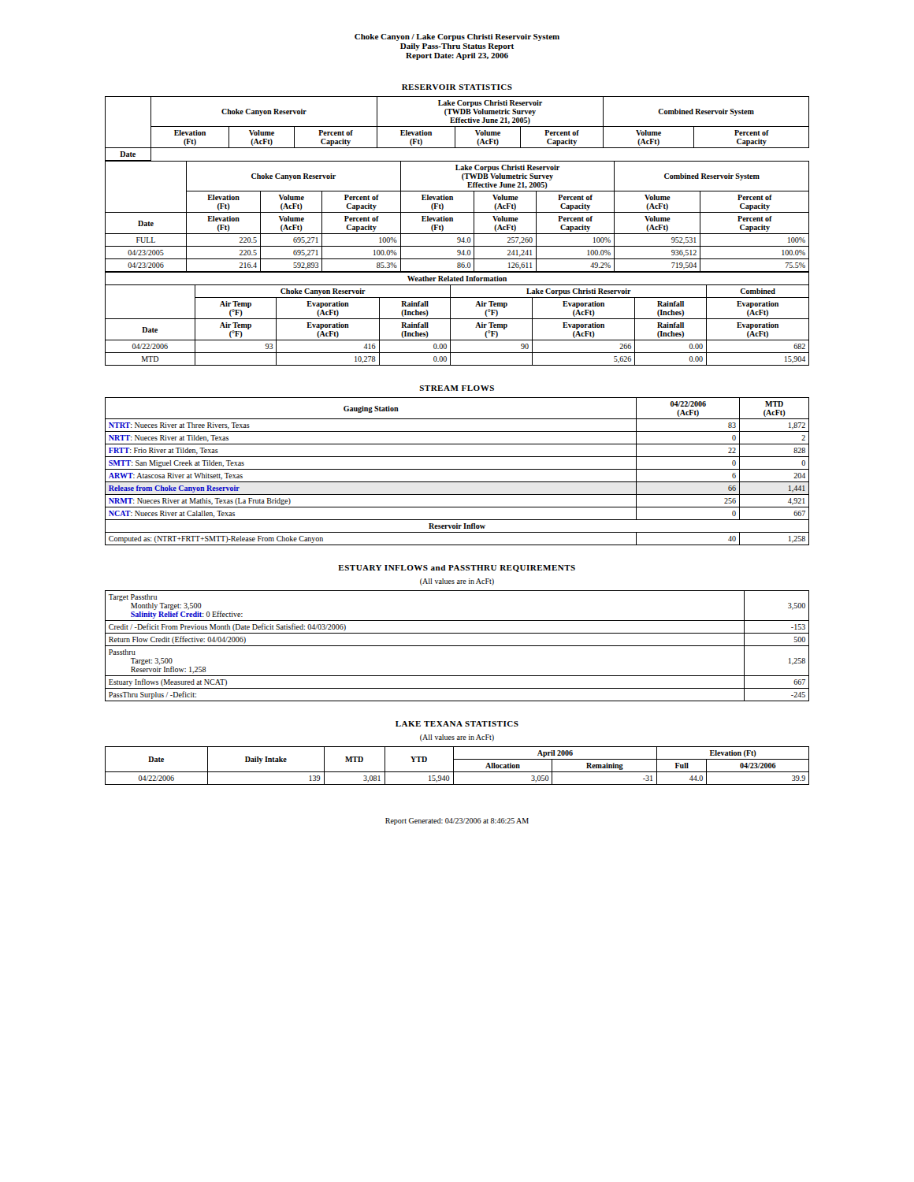Choke Canyon / Lake Corpus Christi Reservoir System
Daily Pass-Thru Status Report
Report Date: April 23, 2006
RESERVOIR STATISTICS
| | Choke Canyon Reservoir | Lake Corpus Christi Reservoir (TWDB Volumetric Survey Effective June 21, 2005) | Combined Reservoir System |
| --- | --- | --- | --- |
| Elevation (Ft) | Volume (AcFt) | Percent of Capacity | Elevation (Ft) | Volume (AcFt) | Percent of Capacity | Volume (AcFt) | Percent of Capacity |
| Date | |
| | Choke Canyon Reservoir | Lake Corpus Christi Reservoir (TWDB Volumetric Survey Effective June 21, 2005) | Combined Reservoir System |
| --- | --- | --- | --- |
| Elevation (Ft) | Volume (AcFt) | Percent of Capacity | Elevation (Ft) | Volume (AcFt) | Percent of Capacity | Volume (AcFt) | Percent of Capacity |
| Date | Elevation (Ft) | Volume (AcFt) | Percent of Capacity | Elevation (Ft) | Volume (AcFt) | Percent of Capacity | Volume (AcFt) | Percent of Capacity |
| FULL | 220.5 | 695,271 | 100% | 94.0 | 257,260 | 100% | 952,531 | 100% |
| 04/23/2005 | 220.5 | 695,271 | 100.0% | 94.0 | 241,241 | 100.0% | 936,512 | 100.0% |
| 04/23/2006 | 216.4 | 592,893 | 85.3% | 86.0 | 126,611 | 49.2% | 719,504 | 75.5% |
| Weather Related Information |
| --- |
| | Choke Canyon Reservoir | Lake Corpus Christi Reservoir | Combined |
| Air Temp (°F) | Evaporation (AcFt) | Rainfall (Inches) | Air Temp (°F) | Evaporation (AcFt) | Rainfall (Inches) | Evaporation (AcFt) |
| Date | Air Temp (°F) | Evaporation (AcFt) | Rainfall (Inches) | Air Temp (°F) | Evaporation (AcFt) | Rainfall (Inches) | Evaporation (AcFt) |
| 04/22/2006 | 93 | 416 | 0.00 | 90 | 266 | 0.00 | 682 |
| MTD | | 10,278 | 0.00 | | 5,626 | 0.00 | 15,904 |
STREAM FLOWS
| Gauging Station | 04/22/2006 (AcFt) | MTD (AcFt) |
| --- | --- | --- |
| NTRT : Nueces River at Three Rivers, Texas | 83 | 1,872 |
| NRTT : Nueces River at Tilden, Texas | 0 | 2 |
| FRTT : Frio River at Tilden, Texas | 22 | 828 |
| SMTT : San Miguel Creek at Tilden, Texas | 0 | 0 |
| ARWT : Atascosa River at Whitsett, Texas | 6 | 204 |
| Release from Choke Canyon Reservoir | 66 | 1,441 |
| NRMT : Nueces River at Mathis, Texas (La Fruta Bridge) | 256 | 4,921 |
| NCAT : Nueces River at Calallen, Texas | 0 | 667 |
| Reservoir Inflow |
| Computed as: (NTRT+FRTT+SMTT)-Release From Choke Canyon | 40 | 1,258 |
ESTUARY INFLOWS and PASSTHRU REQUIREMENTS
(All values are in AcFt)
| Target Passthru Monthly Target: 3,500 Salinity Relief Credit : 0 Effective: | 3,500 |
| Credit / -Deficit From Previous Month (Date Deficit Satisfied: 04/03/2006) | -153 |
| Return Flow Credit (Effective: 04/04/2006) | 500 |
| Passthru Target: 3,500 Reservoir Inflow: 1,258 | 1,258 |
| Estuary Inflows (Measured at NCAT) | 667 |
| PassThru Surplus / -Deficit: | -245 |
LAKE TEXANA STATISTICS
(All values are in AcFt)
| Date | Daily Intake | MTD | YTD | April 2006 | Elevation (Ft) |
| --- | --- | --- | --- | --- | --- |
| Allocation | Remaining | Full | 04/23/2006 |
| 04/22/2006 | 139 | 3,081 | 15,940 | 3,050 | -31 | 44.0 | 39.9 |
Report Generated: 04/23/2006 at 8:46:25 AM